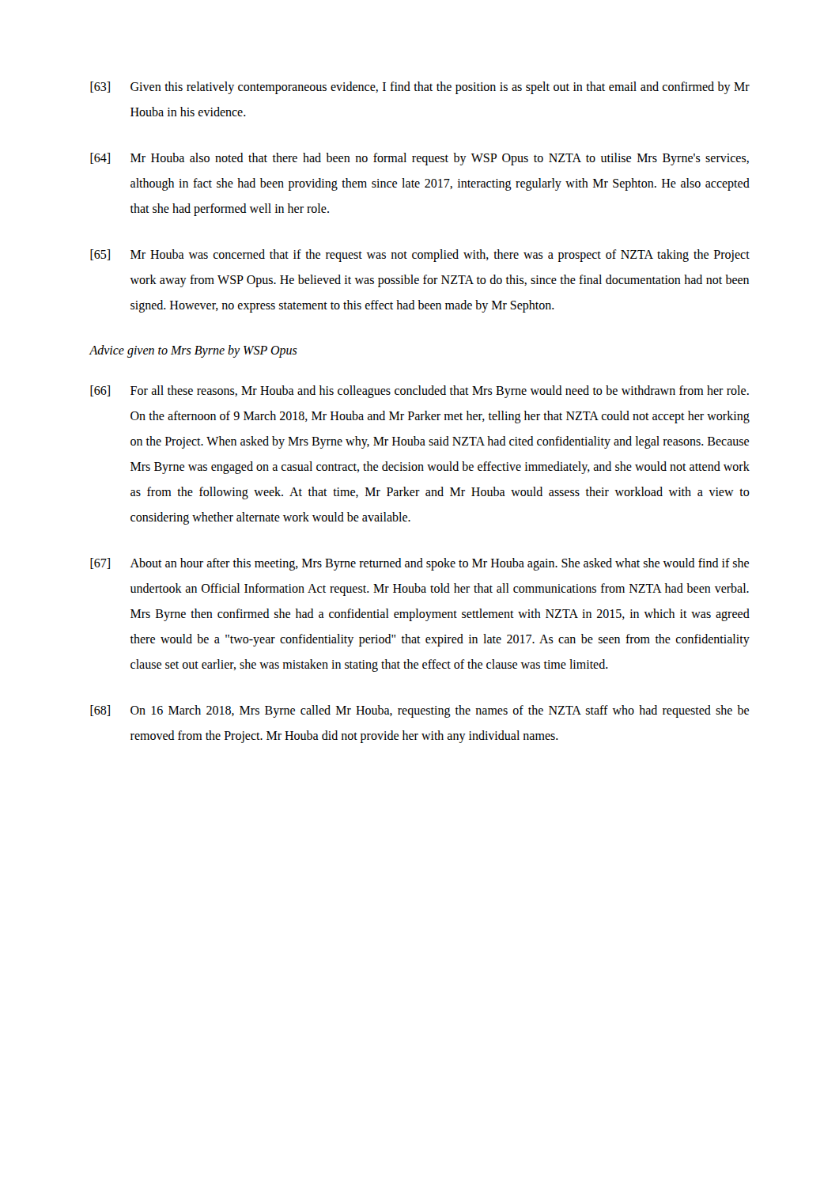[63] Given this relatively contemporaneous evidence, I find that the position is as spelt out in that email and confirmed by Mr Houba in his evidence.
[64] Mr Houba also noted that there had been no formal request by WSP Opus to NZTA to utilise Mrs Byrne's services, although in fact she had been providing them since late 2017, interacting regularly with Mr Sephton. He also accepted that she had performed well in her role.
[65] Mr Houba was concerned that if the request was not complied with, there was a prospect of NZTA taking the Project work away from WSP Opus. He believed it was possible for NZTA to do this, since the final documentation had not been signed. However, no express statement to this effect had been made by Mr Sephton.
Advice given to Mrs Byrne by WSP Opus
[66] For all these reasons, Mr Houba and his colleagues concluded that Mrs Byrne would need to be withdrawn from her role. On the afternoon of 9 March 2018, Mr Houba and Mr Parker met her, telling her that NZTA could not accept her working on the Project. When asked by Mrs Byrne why, Mr Houba said NZTA had cited confidentiality and legal reasons. Because Mrs Byrne was engaged on a casual contract, the decision would be effective immediately, and she would not attend work as from the following week. At that time, Mr Parker and Mr Houba would assess their workload with a view to considering whether alternate work would be available.
[67] About an hour after this meeting, Mrs Byrne returned and spoke to Mr Houba again. She asked what she would find if she undertook an Official Information Act request. Mr Houba told her that all communications from NZTA had been verbal. Mrs Byrne then confirmed she had a confidential employment settlement with NZTA in 2015, in which it was agreed there would be a "two-year confidentiality period" that expired in late 2017. As can be seen from the confidentiality clause set out earlier, she was mistaken in stating that the effect of the clause was time limited.
[68] On 16 March 2018, Mrs Byrne called Mr Houba, requesting the names of the NZTA staff who had requested she be removed from the Project. Mr Houba did not provide her with any individual names.